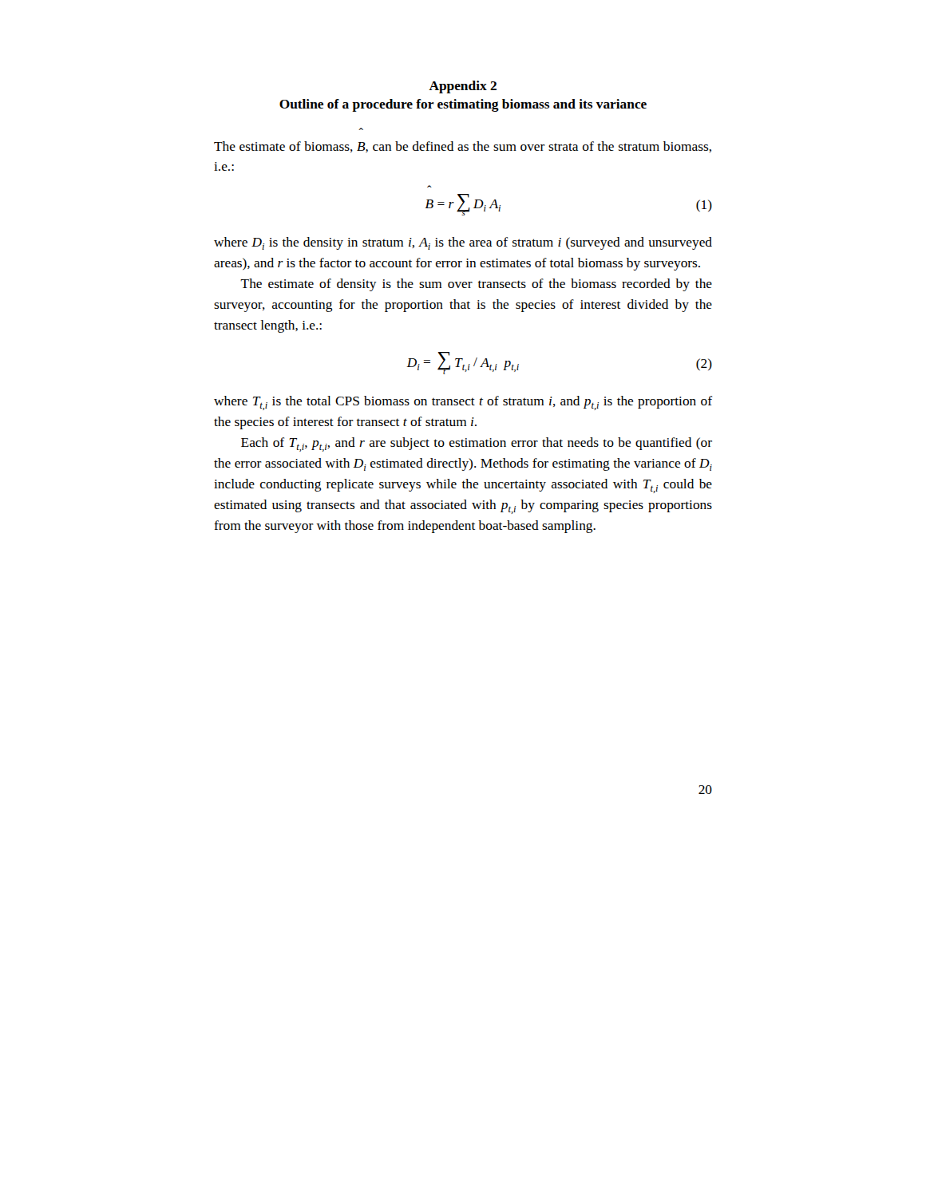Appendix 2Outline of a procedure for estimating biomass and its variance
The estimate of biomass, B, can be defined as the sum over strata of the stratum biomass, i.e.:
B = r∑s Di Ai (1)
where Di is the density in stratum i, Ai is the area of stratum i (surveyed and unsurveyed areas), and r is the factor to account for error in estimates of total biomass by surveyors.
The estimate of density is the sum over transects of the biomass recorded by the surveyor, accounting for the proportion that is the species of interest divided by the transect length, i.e.:
Di = ∑t Tt,i / At,i pt,i (2)
where Tt,i is the total CPS biomass on transect t of stratum i, and pt,i is the proportion of the species of interest for transect t of stratum i.
Each of Tt,i, pt,i, and r are subject to estimation error that needs to be quantified (or the error associated with Di estimated directly). Methods for estimating the variance of Di include conducting replicate surveys while the uncertainty associated with Tt,i could be estimated using transects and that associated with pt,i by comparing species proportions from the surveyor with those from independent boat-based sampling.
20